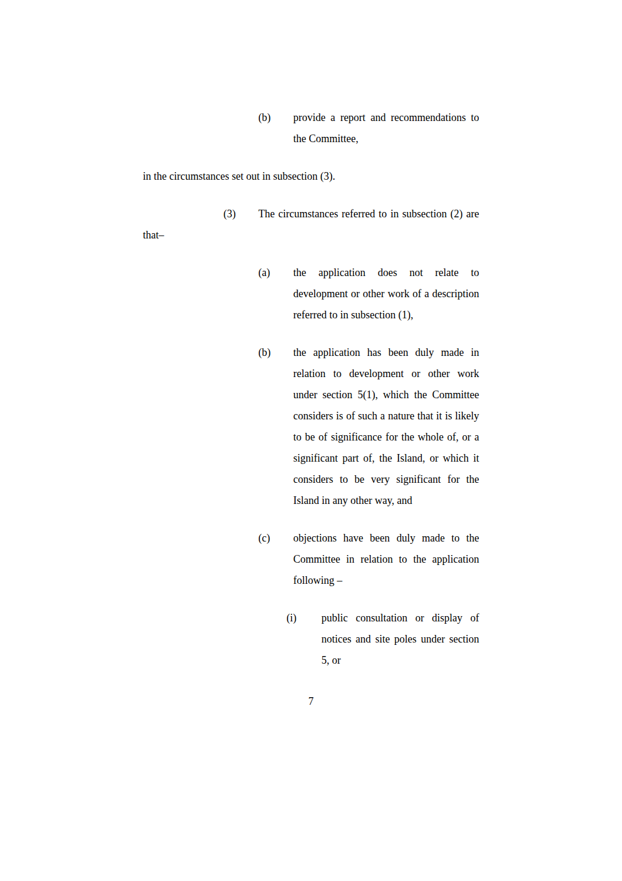(b)
provide a report and recommendations to the Committee,
in the circumstances set out in subsection (3).
(3) The circumstances referred to in subsection (2) are that–
(a)
the application does not relate to development or other work of a description referred to in subsection (1),
(b)
the application has been duly made in relation to development or other work under section 5(1), which the Committee considers is of such a nature that it is likely to be of significance for the whole of, or a significant part of, the Island, or which it considers to be very significant for the Island in any other way, and
(c)
objections have been duly made to the Committee in relation to the application following –
(i)
public consultation or display of notices and site poles under section 5, or
7